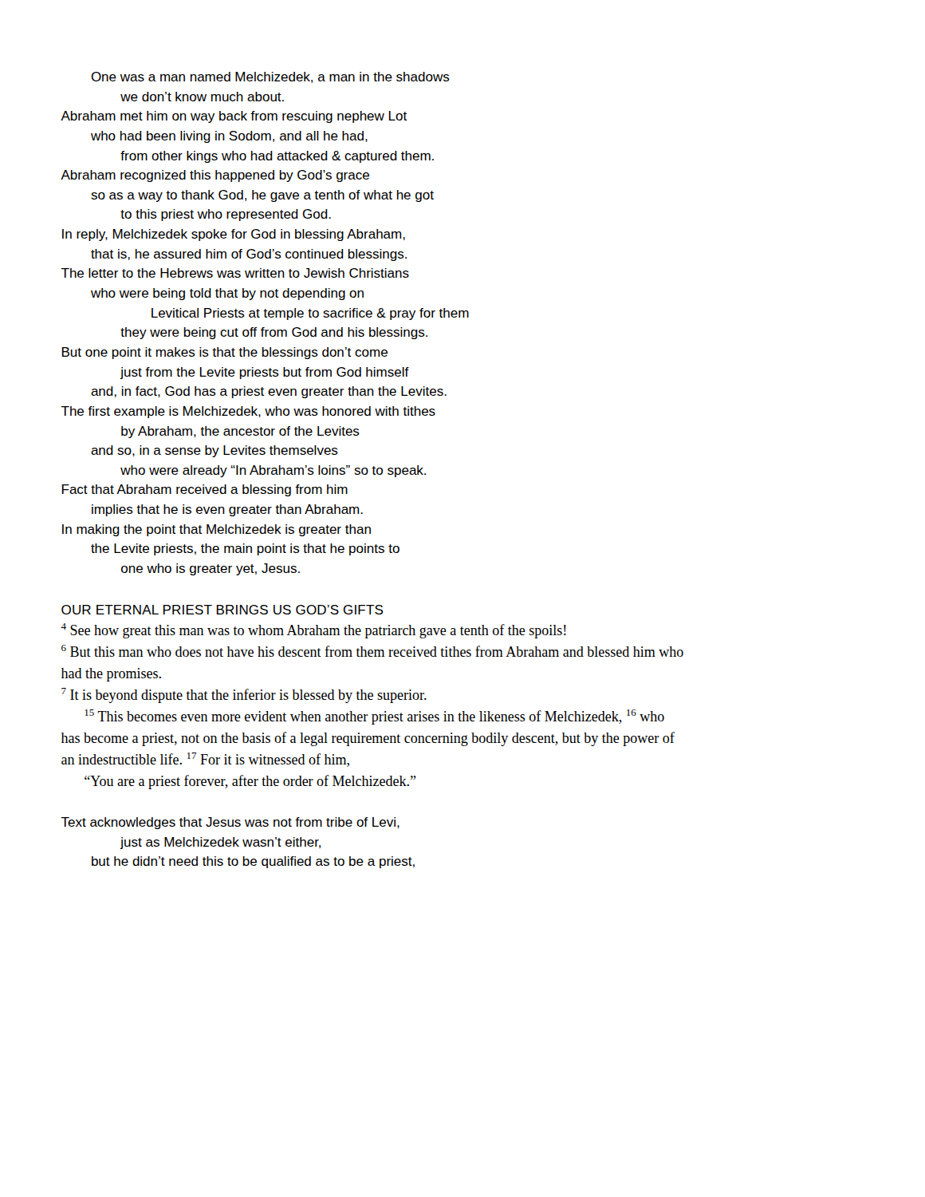One was a man named Melchizedek, a man in the shadows
we don’t know much about.
Abraham met him on way back from rescuing nephew Lot
who had been living in Sodom, and all he had,
from other kings who had attacked & captured them.
Abraham recognized this happened by God’s grace
so as a way to thank God, he gave a tenth of what he got
to this priest who represented God.
In reply, Melchizedek spoke for God in blessing Abraham,
that is, he assured him of God’s continued blessings.
The letter to the Hebrews was written to Jewish Christians
who were being told that by not depending on
Levitical Priests at temple to sacrifice & pray for them
they were being cut off from God and his blessings.
But one point it makes is that the blessings don’t come
just from the Levite priests but from God himself
and, in fact, God has a priest even greater than the Levites.
The first example is Melchizedek, who was honored with tithes
by Abraham, the ancestor of the Levites
and so, in a sense by Levites themselves
who were already “In Abraham’s loins” so to speak.
Fact that Abraham received a blessing from him
implies that he is even greater than Abraham.
In making the point that Melchizedek is greater than
the Levite priests, the main point is that he points to
one who is greater yet, Jesus.
OUR ETERNAL PRIEST BRINGS US GOD’S GIFTS
4 See how great this man was to whom Abraham the patriarch gave a tenth of the spoils!
6 But this man who does not have his descent from them received tithes from Abraham and blessed him who had the promises.
7 It is beyond dispute that the inferior is blessed by the superior.
15 This becomes even more evident when another priest arises in the likeness of Melchizedek, 16 who has become a priest, not on the basis of a legal requirement concerning bodily descent, but by the power of an indestructible life. 17 For it is witnessed of him,
“You are a priest forever, after the order of Melchizedek.”
Text acknowledges that Jesus was not from tribe of Levi,
just as Melchizedek wasn’t either,
but he didn’t need this to be qualified as to be a priest,